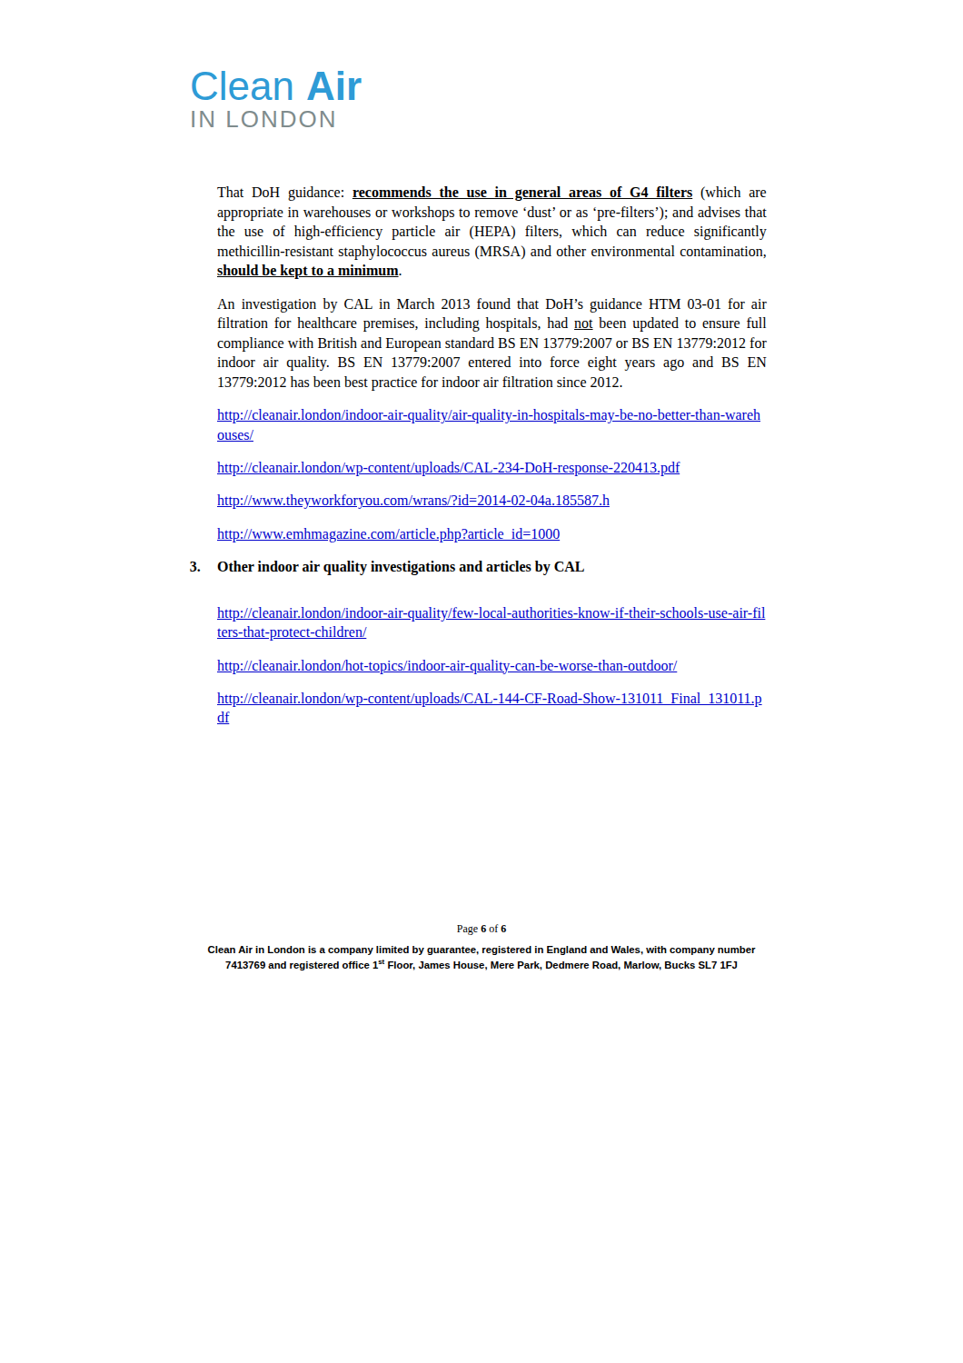Clean Air IN LONDON
That DoH guidance: recommends the use in general areas of G4 filters (which are appropriate in warehouses or workshops to remove ‘dust’ or as ‘pre-filters’); and advises that the use of high-efficiency particle air (HEPA) filters, which can reduce significantly methicillin-resistant staphylococcus aureus (MRSA) and other environmental contamination, should be kept to a minimum.
An investigation by CAL in March 2013 found that DoH’s guidance HTM 03-01 for air filtration for healthcare premises, including hospitals, had not been updated to ensure full compliance with British and European standard BS EN 13779:2007 or BS EN 13779:2012 for indoor air quality. BS EN 13779:2007 entered into force eight years ago and BS EN 13779:2012 has been best practice for indoor air filtration since 2012.
http://cleanair.london/indoor-air-quality/air-quality-in-hospitals-may-be-no-better-than-warehouses/
http://cleanair.london/wp-content/uploads/CAL-234-DoH-response-220413.pdf
http://www.theyworkforyou.com/wrans/?id=2014-02-04a.185587.h
http://www.emhmagazine.com/article.php?article_id=1000
3.
Other indoor air quality investigations and articles by CAL
http://cleanair.london/indoor-air-quality/few-local-authorities-know-if-their-schools-use-air-filters-that-protect-children/
http://cleanair.london/hot-topics/indoor-air-quality-can-be-worse-than-outdoor/
http://cleanair.london/wp-content/uploads/CAL-144-CF-Road-Show-131011_Final_131011.pdf
Page 6 of 6
Clean Air in London is a company limited by guarantee, registered in England and Wales, with company number
7413769 and registered office 1st Floor, James House, Mere Park, Dedmere Road, Marlow, Bucks SL7 1FJ